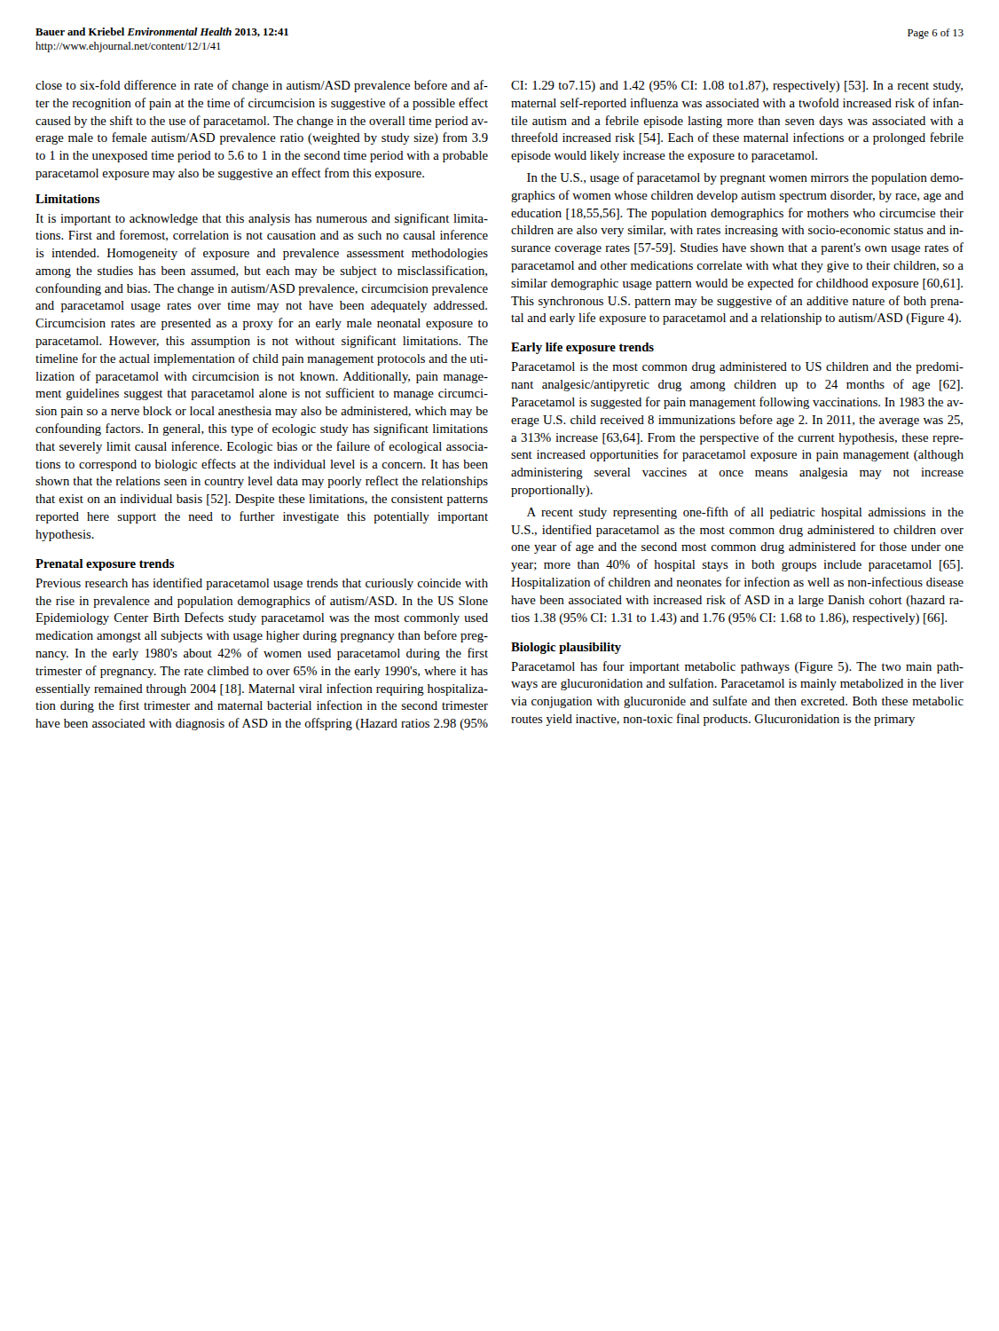Bauer and Kriebel Environmental Health 2013, 12:41
http://www.ehjournal.net/content/12/1/41
Page 6 of 13
close to six-fold difference in rate of change in autism/ASD prevalence before and after the recognition of pain at the time of circumcision is suggestive of a possible effect caused by the shift to the use of paracetamol. The change in the overall time period average male to female autism/ASD prevalence ratio (weighted by study size) from 3.9 to 1 in the unexposed time period to 5.6 to 1 in the second time period with a probable paracetamol exposure may also be suggestive an effect from this exposure.
Limitations
It is important to acknowledge that this analysis has numerous and significant limitations. First and foremost, correlation is not causation and as such no causal inference is intended. Homogeneity of exposure and prevalence assessment methodologies among the studies has been assumed, but each may be subject to misclassification, confounding and bias. The change in autism/ASD prevalence, circumcision prevalence and paracetamol usage rates over time may not have been adequately addressed. Circumcision rates are presented as a proxy for an early male neonatal exposure to paracetamol. However, this assumption is not without significant limitations. The timeline for the actual implementation of child pain management protocols and the utilization of paracetamol with circumcision is not known. Additionally, pain management guidelines suggest that paracetamol alone is not sufficient to manage circumcision pain so a nerve block or local anesthesia may also be administered, which may be confounding factors. In general, this type of ecologic study has significant limitations that severely limit causal inference. Ecologic bias or the failure of ecological associations to correspond to biologic effects at the individual level is a concern. It has been shown that the relations seen in country level data may poorly reflect the relationships that exist on an individual basis [52]. Despite these limitations, the consistent patterns reported here support the need to further investigate this potentially important hypothesis.
Prenatal exposure trends
Previous research has identified paracetamol usage trends that curiously coincide with the rise in prevalence and population demographics of autism/ASD. In the US Slone Epidemiology Center Birth Defects study paracetamol was the most commonly used medication amongst all subjects with usage higher during pregnancy than before pregnancy. In the early 1980's about 42% of women used paracetamol during the first trimester of pregnancy. The rate climbed to over 65% in the early 1990's, where it has essentially remained through 2004 [18]. Maternal viral infection requiring hospitalization during the first trimester and maternal bacterial infection in the second trimester have been associated with diagnosis of ASD in the offspring (Hazard ratios 2.98 (95% CI: 1.29 to7.15) and 1.42 (95% CI: 1.08 to1.87), respectively) [53]. In a recent study, maternal self-reported influenza was associated with a twofold increased risk of infantile autism and a febrile episode lasting more than seven days was associated with a threefold increased risk [54]. Each of these maternal infections or a prolonged febrile episode would likely increase the exposure to paracetamol.
In the U.S., usage of paracetamol by pregnant women mirrors the population demographics of women whose children develop autism spectrum disorder, by race, age and education [18,55,56]. The population demographics for mothers who circumcise their children are also very similar, with rates increasing with socio-economic status and insurance coverage rates [57-59]. Studies have shown that a parent's own usage rates of paracetamol and other medications correlate with what they give to their children, so a similar demographic usage pattern would be expected for childhood exposure [60,61]. This synchronous U.S. pattern may be suggestive of an additive nature of both prenatal and early life exposure to paracetamol and a relationship to autism/ASD (Figure 4).
Early life exposure trends
Paracetamol is the most common drug administered to US children and the predominant analgesic/antipyretic drug among children up to 24 months of age [62]. Paracetamol is suggested for pain management following vaccinations. In 1983 the average U.S. child received 8 immunizations before age 2. In 2011, the average was 25, a 313% increase [63,64]. From the perspective of the current hypothesis, these represent increased opportunities for paracetamol exposure in pain management (although administering several vaccines at once means analgesia may not increase proportionally).
A recent study representing one-fifth of all pediatric hospital admissions in the U.S., identified paracetamol as the most common drug administered to children over one year of age and the second most common drug administered for those under one year; more than 40% of hospital stays in both groups include paracetamol [65]. Hospitalization of children and neonates for infection as well as non-infectious disease have been associated with increased risk of ASD in a large Danish cohort (hazard ratios 1.38 (95% CI: 1.31 to 1.43) and 1.76 (95% CI: 1.68 to 1.86), respectively) [66].
Biologic plausibility
Paracetamol has four important metabolic pathways (Figure 5). The two main pathways are glucuronidation and sulfation. Paracetamol is mainly metabolized in the liver via conjugation with glucuronide and sulfate and then excreted. Both these metabolic routes yield inactive, non-toxic final products. Glucuronidation is the primary